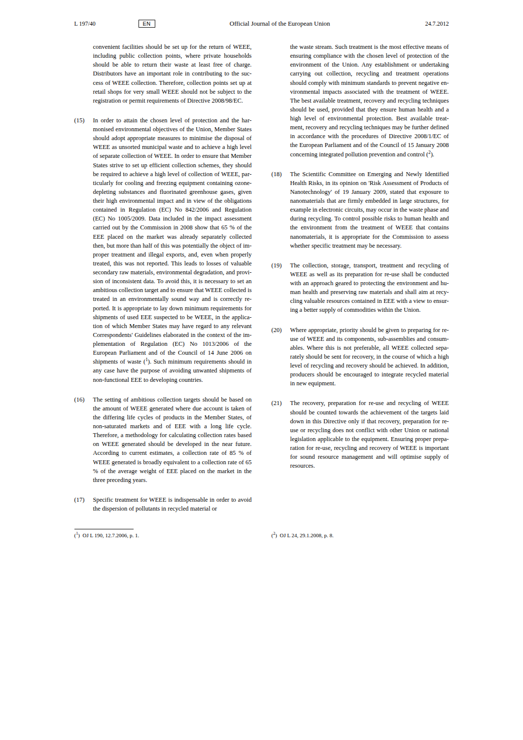L 197/40
EN
Official Journal of the European Union
24.7.2012
convenient facilities should be set up for the return of WEEE, including public collection points, where private households should be able to return their waste at least free of charge. Distributors have an important role in contributing to the success of WEEE collection. Therefore, collection points set up at retail shops for very small WEEE should not be subject to the registration or permit requirements of Directive 2008/98/EC.
(15)
In order to attain the chosen level of protection and the harmonised environmental objectives of the Union, Member States should adopt appropriate measures to minimise the disposal of WEEE as unsorted municipal waste and to achieve a high level of separate collection of WEEE. In order to ensure that Member States strive to set up efficient collection schemes, they should be required to achieve a high level of collection of WEEE, particularly for cooling and freezing equipment containing ozone-depleting substances and fluorinated greenhouse gases, given their high environmental impact and in view of the obligations contained in Regulation (EC) No 842/2006 and Regulation (EC) No 1005/2009. Data included in the impact assessment carried out by the Commission in 2008 show that 65 % of the EEE placed on the market was already separately collected then, but more than half of this was potentially the object of improper treatment and illegal exports, and, even when properly treated, this was not reported. This leads to losses of valuable secondary raw materials, environmental degradation, and provision of inconsistent data. To avoid this, it is necessary to set an ambitious collection target and to ensure that WEEE collected is treated in an environmentally sound way and is correctly reported. It is appropriate to lay down minimum requirements for shipments of used EEE suspected to be WEEE, in the application of which Member States may have regard to any relevant Correspondents' Guidelines elaborated in the context of the implementation of Regulation (EC) No 1013/2006 of the European Parliament and of the Council of 14 June 2006 on shipments of waste (1). Such minimum requirements should in any case have the purpose of avoiding unwanted shipments of non-functional EEE to developing countries.
(16)
The setting of ambitious collection targets should be based on the amount of WEEE generated where due account is taken of the differing life cycles of products in the Member States, of non-saturated markets and of EEE with a long life cycle. Therefore, a methodology for calculating collection rates based on WEEE generated should be developed in the near future. According to current estimates, a collection rate of 85 % of WEEE generated is broadly equivalent to a collection rate of 65 % of the average weight of EEE placed on the market in the three preceding years.
(17)
Specific treatment for WEEE is indispensable in order to avoid the dispersion of pollutants in recycled material or
the waste stream. Such treatment is the most effective means of ensuring compliance with the chosen level of protection of the environment of the Union. Any establishment or undertaking carrying out collection, recycling and treatment operations should comply with minimum standards to prevent negative environmental impacts associated with the treatment of WEEE. The best available treatment, recovery and recycling techniques should be used, provided that they ensure human health and a high level of environmental protection. Best available treatment, recovery and recycling techniques may be further defined in accordance with the procedures of Directive 2008/1/EC of the European Parliament and of the Council of 15 January 2008 concerning integrated pollution prevention and control (2).
(18)
The Scientific Committee on Emerging and Newly Identified Health Risks, in its opinion on 'Risk Assessment of Products of Nanotechnology' of 19 January 2009, stated that exposure to nanomaterials that are firmly embedded in large structures, for example in electronic circuits, may occur in the waste phase and during recycling. To control possible risks to human health and the environment from the treatment of WEEE that contains nanomaterials, it is appropriate for the Commission to assess whether specific treatment may be necessary.
(19)
The collection, storage, transport, treatment and recycling of WEEE as well as its preparation for re-use shall be conducted with an approach geared to protecting the environment and human health and preserving raw materials and shall aim at recycling valuable resources contained in EEE with a view to ensuring a better supply of commodities within the Union.
(20)
Where appropriate, priority should be given to preparing for re-use of WEEE and its components, sub-assemblies and consumables. Where this is not preferable, all WEEE collected separately should be sent for recovery, in the course of which a high level of recycling and recovery should be achieved. In addition, producers should be encouraged to integrate recycled material in new equipment.
(21)
The recovery, preparation for re-use and recycling of WEEE should be counted towards the achievement of the targets laid down in this Directive only if that recovery, preparation for re-use or recycling does not conflict with other Union or national legislation applicable to the equipment. Ensuring proper preparation for re-use, recycling and recovery of WEEE is important for sound resource management and will optimise supply of resources.
(1) OJ L 190, 12.7.2006, p. 1.
(2) OJ L 24, 29.1.2008, p. 8.